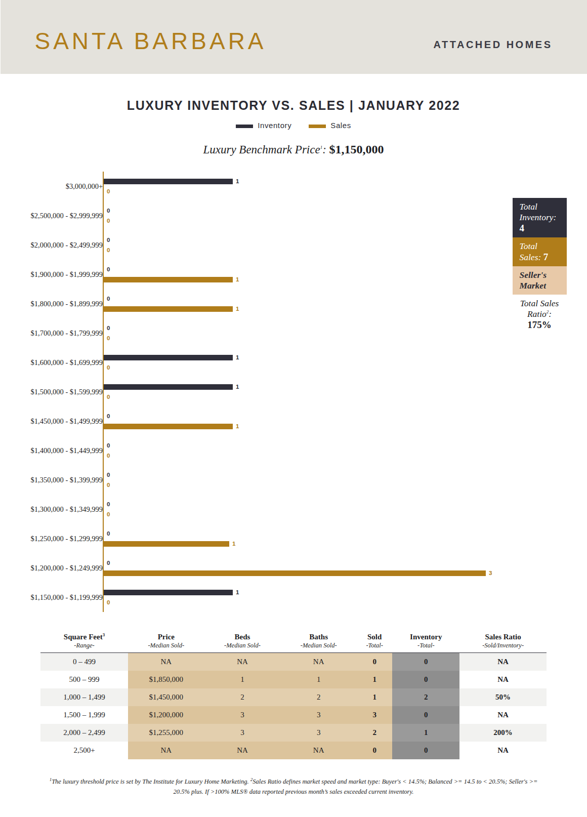SANTA BARBARA
ATTACHED HOMES
LUXURY INVENTORY VS. SALES | JANUARY 2022
Inventory
Sales
Luxury Benchmark Price1: $1,150,000
| $3,000,000+ | 1 0 |
| $2,500,000 - $2,999,999 | 0 0 |
| $2,000,000 - $2,499,999 | 0 0 |
| $1,900,000 - $1,999,999 | 0 1 |
| $1,800,000 - $1,899,999 | 0 1 |
| $1,700,000 - $1,799,999 | 0 0 |
| $1,600,000 - $1,699,999 | 1 0 |
| $1,500,000 - $1,599,999 | 1 0 |
| $1,450,000 - $1,499,999 | 0 1 |
| $1,400,000 - $1,449,999 | 0 0 |
| $1,350,000 - $1,399,999 | 0 0 |
| $1,300,000 - $1,349,999 | 0 0 |
| $1,250,000 - $1,299,999 | 0 1 |
| $1,200,000 - $1,249,999 | 0 3 |
| $1,150,000 - $1,199,999 | 1 0 |
Total Inventory: 4
Total Sales: 7
Seller's Market
Total Sales Ratio2: 175%
| Square Feet 3 | Price | Beds | Baths | Sold | Inventory | Sales Ratio |
| --- | --- | --- | --- | --- | --- | --- |
| -Range- | -Median Sold- | -Median Sold- | -Median Sold- | -Total- | -Total- | -Sold/Inventory- |
| 0 – 499 | NA | NA | NA | 0 | 0 | NA |
| 500 – 999 | $1,850,000 | 1 | 1 | 1 | 0 | NA |
| 1,000 – 1,499 | $1,450,000 | 2 | 2 | 1 | 2 | 50% |
| 1,500 – 1,999 | $1,200,000 | 3 | 3 | 3 | 0 | NA |
| 2,000 – 2,499 | $1,255,000 | 3 | 3 | 2 | 1 | 200% |
| 2,500+ | NA | NA | NA | 0 | 0 | NA |
1The luxury threshold price is set by The Institute for Luxury Home Marketing. 2Sales Ratio defines market speed and market type: Buyer's < 14.5%; Balanced >= 14.5 to < 20.5%; Seller's >= 20.5% plus. If >100% MLS® data reported previous month’s sales exceeded current inventory.